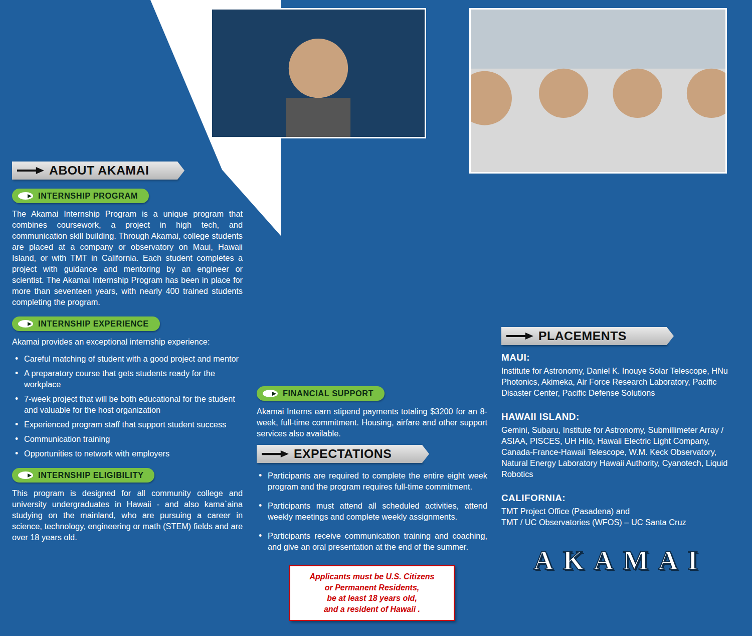ABOUT AKAMAI
INTERNSHIP PROGRAM
The Akamai Internship Program is a unique program that combines coursework, a project in high tech, and communication skill building. Through Akamai, college students are placed at a company or observatory on Maui, Hawaii Island, or with TMT in California. Each student completes a project with guidance and mentoring by an engineer or scientist. The Akamai Internship Program has been in place for more than seventeen years, with nearly 400 trained students completing the program.
INTERNSHIP EXPERIENCE
Akamai provides an exceptional internship experience:
Careful matching of student with a good project and mentor
A preparatory course that gets students ready for the workplace
7-week project that will be both educational for the student and valuable for the host organization
Experienced program staff that support student success
Communication training
Opportunities to network with employers
INTERNSHIP ELIGIBILITY
This program is designed for all community college and university undergraduates in Hawaii - and also kama`aina studying on the mainland, who are pursuing a career in science, technology, engineering or math (STEM) fields and are over 18 years old.
FINANCIAL SUPPORT
Akamai Interns earn stipend payments totaling $3200 for an 8-week, full-time commitment. Housing, airfare and other support services also available.
EXPECTATIONS
Participants are required to complete the entire eight week program and the program requires full-time commitment.
Participants must attend all scheduled activities, attend weekly meetings and complete weekly assignments.
Participants receive communication training and coaching, and give an oral presentation at the end of the summer.
Applicants must be U.S. Citizens
or Permanent Residents,
be at least 18 years old,
and a resident of Hawaii .
PLACEMENTS
MAUI:
Institute for Astronomy, Daniel K. Inouye Solar Telescope, HNu Photonics, Akimeka, Air Force Research Laboratory, Pacific Disaster Center, Pacific Defense Solutions
HAWAII ISLAND:
Gemini, Subaru, Institute for Astronomy, Submillimeter Array / ASIAA, PISCES, UH Hilo, Hawaii Electric Light Company, Canada-France-Hawaii Telescope, W.M. Keck Observatory, Natural Energy Laboratory Hawaii Authority, Cyanotech, Liquid Robotics
CALIFORNIA:
TMT Project Office (Pasadena) and
TMT / UC Observatories (WFOS) – UC Santa Cruz
AKAMAI